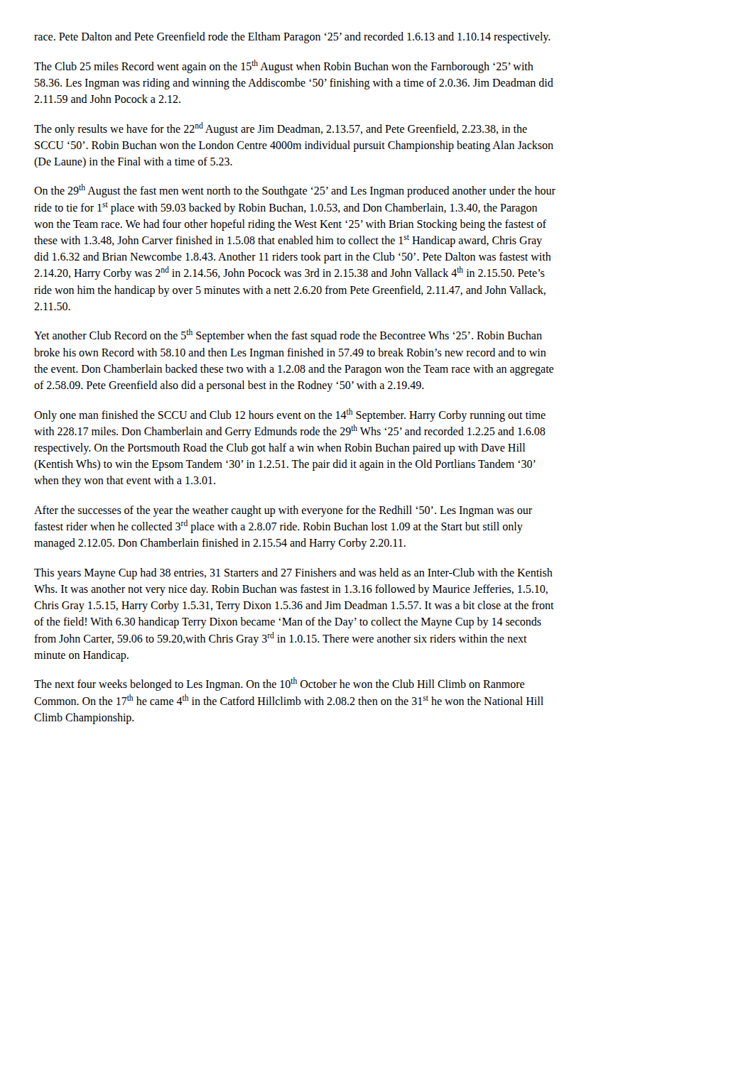race. Pete Dalton and Pete Greenfield rode the Eltham Paragon ‘25’ and recorded 1.6.13 and 1.10.14 respectively.
The Club 25 miles Record went again on the 15th August when Robin Buchan won the Farnborough ‘25’ with 58.36. Les Ingman was riding and winning the Addiscombe ‘50’ finishing with a time of 2.0.36. Jim Deadman did 2.11.59 and John Pocock a 2.12.
The only results we have for the 22nd August are Jim Deadman, 2.13.57, and Pete Greenfield, 2.23.38, in the SCCU ‘50’. Robin Buchan won the London Centre 4000m individual pursuit Championship beating Alan Jackson (De Laune) in the Final with a time of 5.23.
On the 29th August the fast men went north to the Southgate ‘25’ and Les Ingman produced another under the hour ride to tie for 1st place with 59.03 backed by Robin Buchan, 1.0.53, and Don Chamberlain, 1.3.40, the Paragon won the Team race. We had four other hopeful riding the West Kent ‘25’ with Brian Stocking being the fastest of these with 1.3.48, John Carver finished in 1.5.08 that enabled him to collect the 1st Handicap award, Chris Gray did 1.6.32 and Brian Newcombe 1.8.43. Another 11 riders took part in the Club ‘50’. Pete Dalton was fastest with 2.14.20, Harry Corby was 2nd in 2.14.56, John Pocock was 3rd in 2.15.38 and John Vallack 4th in 2.15.50. Pete’s ride won him the handicap by over 5 minutes with a nett 2.6.20 from Pete Greenfield, 2.11.47, and John Vallack, 2.11.50.
Yet another Club Record on the 5th September when the fast squad rode the Becontree Whs ‘25’. Robin Buchan broke his own Record with 58.10 and then Les Ingman finished in 57.49 to break Robin’s new record and to win the event. Don Chamberlain backed these two with a 1.2.08 and the Paragon won the Team race with an aggregate of 2.58.09. Pete Greenfield also did a personal best in the Rodney ‘50’ with a 2.19.49.
Only one man finished the SCCU and Club 12 hours event on the 14th September. Harry Corby running out time with 228.17 miles. Don Chamberlain and Gerry Edmunds rode the 29th Whs ‘25’ and recorded 1.2.25 and 1.6.08 respectively. On the Portsmouth Road the Club got half a win when Robin Buchan paired up with Dave Hill (Kentish Whs) to win the Epsom Tandem ‘30’ in 1.2.51. The pair did it again in the Old Portlians Tandem ‘30’ when they won that event with a 1.3.01.
After the successes of the year the weather caught up with everyone for the Redhill ‘50’. Les Ingman was our fastest rider when he collected 3rd place with a 2.8.07 ride. Robin Buchan lost 1.09 at the Start but still only managed 2.12.05. Don Chamberlain finished in 2.15.54 and Harry Corby 2.20.11.
This years Mayne Cup had 38 entries, 31 Starters and 27 Finishers and was held as an Inter-Club with the Kentish Whs. It was another not very nice day. Robin Buchan was fastest in 1.3.16 followed by Maurice Jefferies, 1.5.10, Chris Gray 1.5.15, Harry Corby 1.5.31, Terry Dixon 1.5.36 and Jim Deadman 1.5.57. It was a bit close at the front of the field! With 6.30 handicap Terry Dixon became ‘Man of the Day’ to collect the Mayne Cup by 14 seconds from John Carter, 59.06 to 59.20,with Chris Gray 3rd in 1.0.15. There were another six riders within the next minute on Handicap.
The next four weeks belonged to Les Ingman. On the 10th October he won the Club Hill Climb on Ranmore Common. On the 17th he came 4th in the Catford Hillclimb with 2.08.2 then on the 31st he won the National Hill Climb Championship.